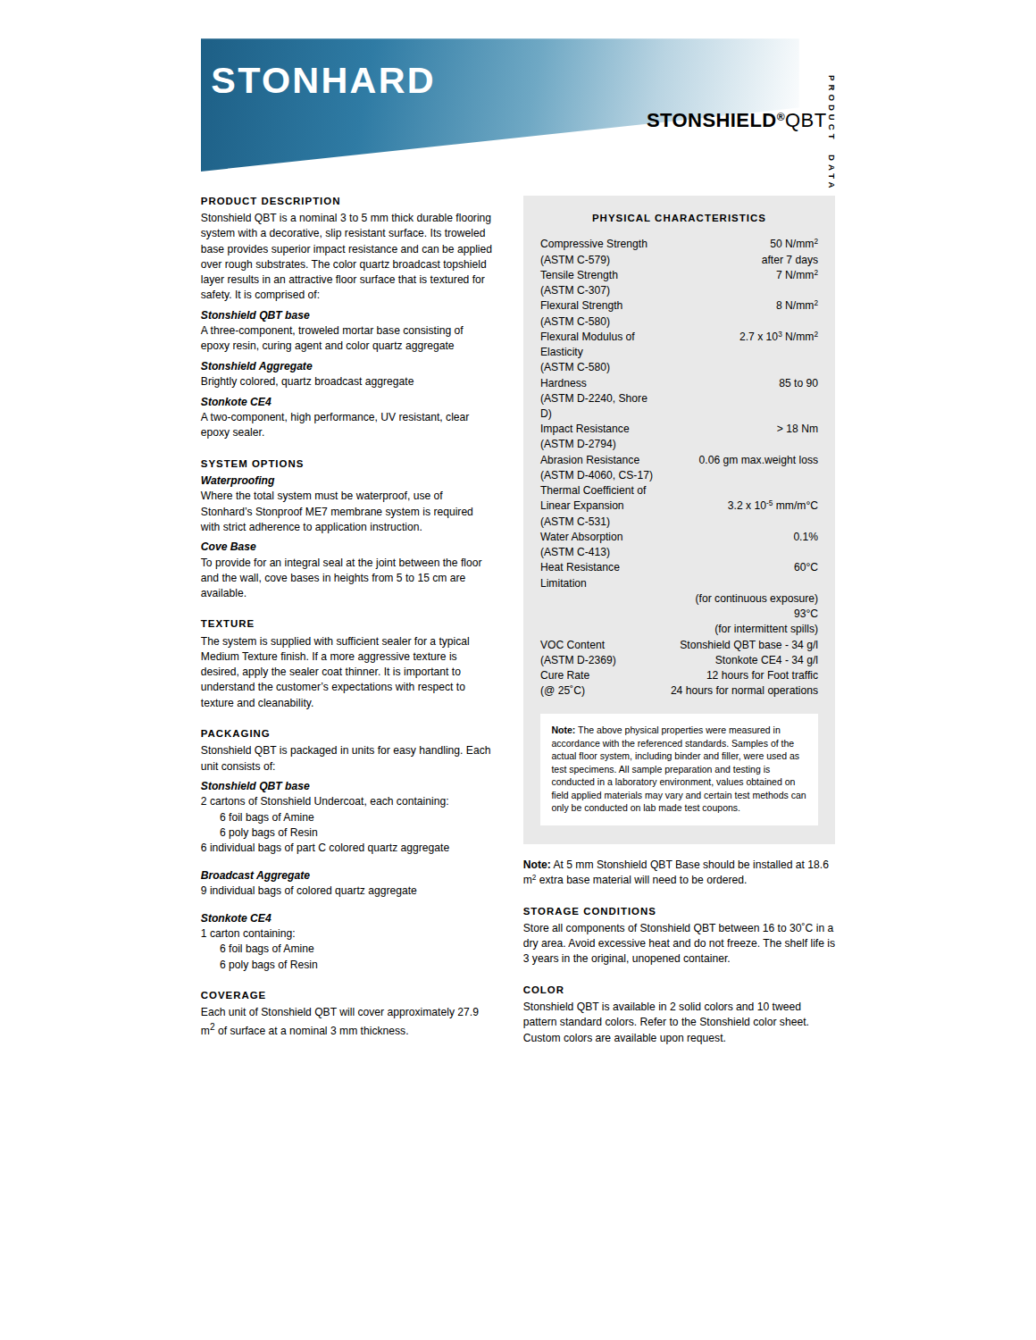STONHARD
STONSHIELD®QBT
PRODUCT DATA
Product Description
Stonshield QBT is a nominal 3 to 5 mm thick durable flooring system with a decorative, slip resistant surface. Its troweled base provides superior impact resistance and can be applied over rough substrates. The color quartz broadcast topshield layer results in an attractive floor surface that is textured for safety. It is comprised of:
Stonshield QBT base
A three-component, troweled mortar base consisting of epoxy resin, curing agent and color quartz aggregate
Stonshield Aggregate
Brightly colored, quartz broadcast aggregate
Stonkote CE4
A two-component, high performance, UV resistant, clear epoxy sealer.
System Options
Waterproofing
Where the total system must be waterproof, use of Stonhard’s Stonproof ME7 membrane system is required with strict adherence to application instruction.
Cove Base
To provide for an integral seal at the joint between the floor and the wall, cove bases in heights from 5 to 15 cm are available.
Texture
The system is supplied with sufficient sealer for a typical Medium Texture finish. If a more aggressive texture is desired, apply the sealer coat thinner. It is important to understand the customer’s expectations with respect to texture and cleanability.
Packaging
Stonshield QBT is packaged in units for easy handling. Each unit consists of:
Stonshield QBT base
2 cartons of Stonshield Undercoat, each containing:
6 foil bags of Amine
6 poly bags of Resin
6 individual bags of part C colored quartz aggregate
Broadcast Aggregate
9 individual bags of colored quartz aggregate
Stonkote CE4
1 carton containing:
6 foil bags of Amine
6 poly bags of Resin
Coverage
Each unit of Stonshield QBT will cover approximately 27.9 m2 of surface at a nominal 3 mm thickness.
Physical Characteristics
| Compressive Strength | 50 N/mm 2 |
| (ASTM C-579) | after 7 days |
| Tensile Strength | 7 N/mm 2 |
| (ASTM C-307) | |
| Flexural Strength | 8 N/mm 2 |
| (ASTM C-580) | |
| Flexural Modulus of Elasticity | 2.7 x 10 3 N/mm 2 |
| (ASTM C-580) | |
| Hardness | 85 to 90 |
| (ASTM D-2240, Shore D) | |
| Impact Resistance | > 18 Nm |
| (ASTM D-2794) | |
| Abrasion Resistance | 0.06 gm max.weight loss |
| (ASTM D-4060, CS-17) | |
| Thermal Coefficient of | |
| Linear Expansion | 3.2 x 10 -5 mm/m°C |
| (ASTM C-531) | |
| Water Absorption | 0.1% |
| (ASTM C-413) | |
| Heat Resistance Limitation | 60°C |
| | (for continuous exposure) |
| | 93°C |
| | (for intermittent spills) |
| VOC Content | Stonshield QBT base - 34 g/l |
| (ASTM D-2369) | Stonkote CE4 - 34 g/l |
| Cure Rate | 12 hours for Foot traffic |
| (@ 25˚C) | 24 hours for normal operations |
Note: The above physical properties were measured in accordance with the referenced standards. Samples of the actual floor system, including binder and filler, were used as test specimens. All sample preparation and testing is conducted in a laboratory environment, values obtained on field applied materials may vary and certain test methods can only be conducted on lab made test coupons.
Note: At 5 mm Stonshield QBT Base should be installed at 18.6 m2 extra base material will need to be ordered.
Storage Conditions
Store all components of Stonshield QBT between 16 to 30˚C in a dry area. Avoid excessive heat and do not freeze. The shelf life is 3 years in the original, unopened container.
Color
Stonshield QBT is available in 2 solid colors and 10 tweed pattern standard colors. Refer to the Stonshield color sheet. Custom colors are available upon request.